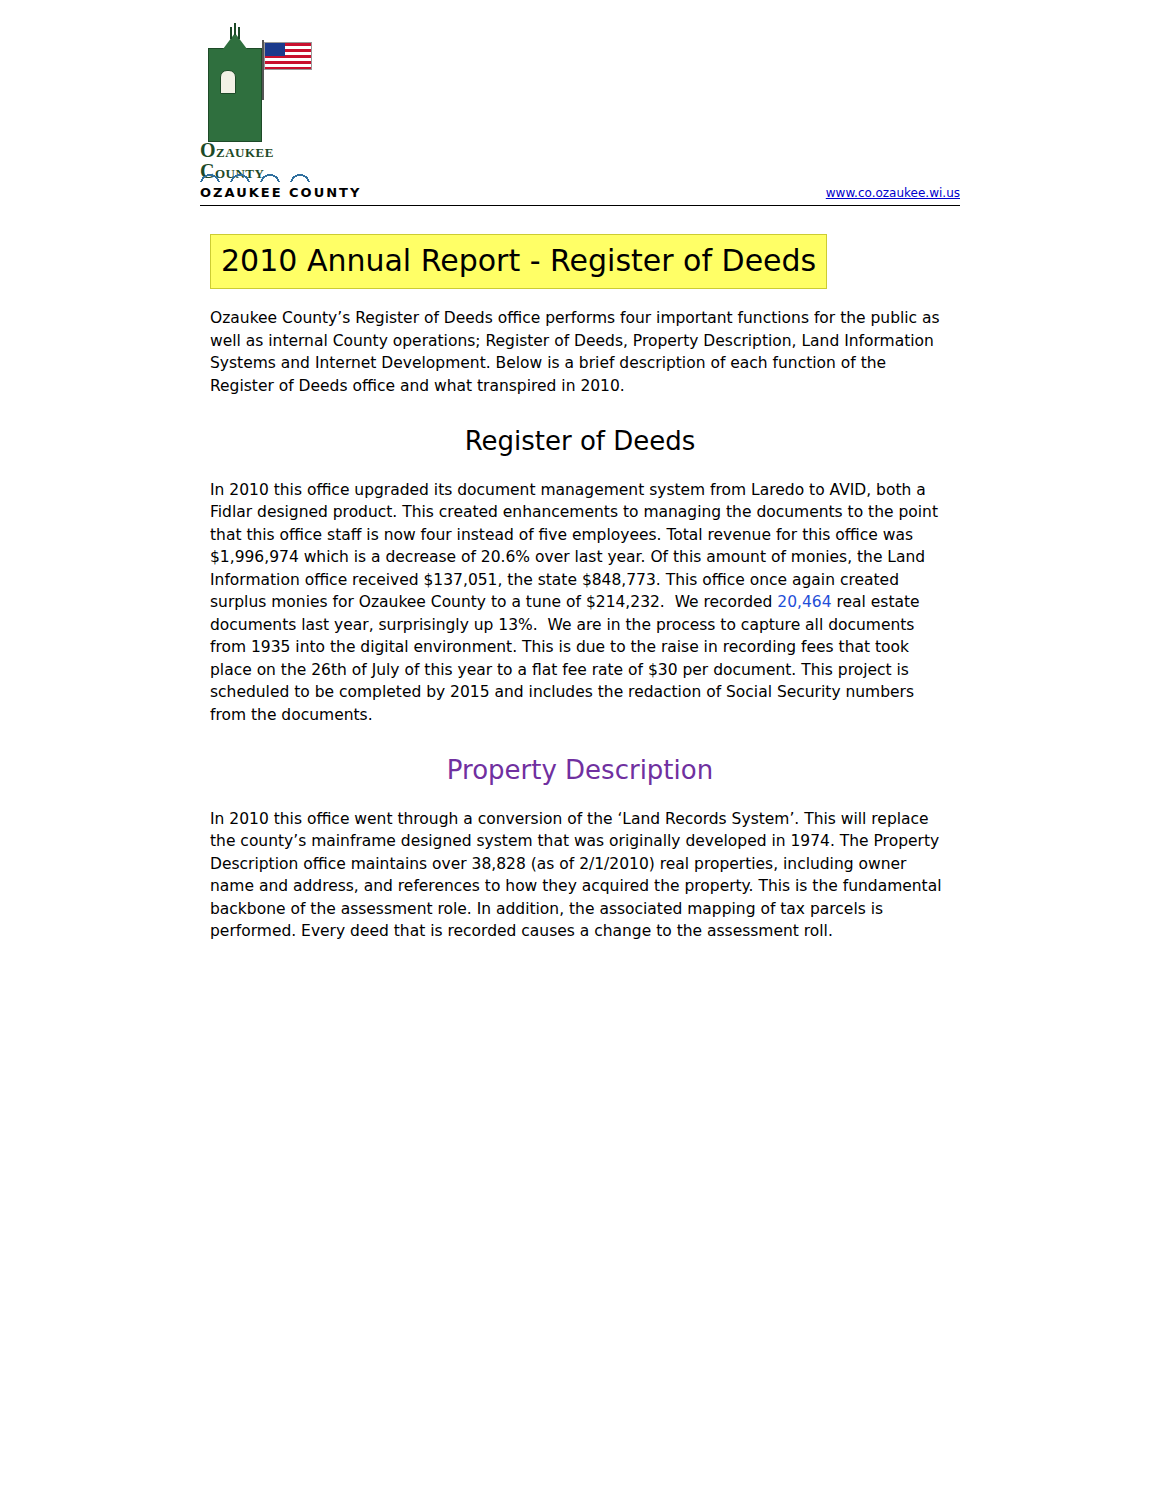OZAUKEE
COUNTY
OZAUKEE COUNTY
www.co.ozaukee.wi.us
2010 Annual Report - Register of Deeds
Ozaukee County’s Register of Deeds office performs four important functions for the public as well as internal County operations; Register of Deeds, Property Description, Land Information Systems and Internet Development. Below is a brief description of each function of the Register of Deeds office and what transpired in 2010.
Register of Deeds
In 2010 this office upgraded its document management system from Laredo to AVID, both a Fidlar designed product. This created enhancements to managing the documents to the point that this office staff is now four instead of five employees. Total revenue for this office was $1,996,974 which is a decrease of 20.6% over last year. Of this amount of monies, the Land Information office received $137,051, the state $848,773. This office once again created surplus monies for Ozaukee County to a tune of $214,232. We recorded 20,464 real estate documents last year, surprisingly up 13%. We are in the process to capture all documents from 1935 into the digital environment. This is due to the raise in recording fees that took place on the 26th of July of this year to a flat fee rate of $30 per document. This project is scheduled to be completed by 2015 and includes the redaction of Social Security numbers from the documents.
Property Description
In 2010 this office went through a conversion of the ‘Land Records System’. This will replace the county’s mainframe designed system that was originally developed in 1974. The Property Description office maintains over 38,828 (as of 2/1/2010) real properties, including owner name and address, and references to how they acquired the property. This is the fundamental backbone of the assessment role. In addition, the associated mapping of tax parcels is performed. Every deed that is recorded causes a change to the assessment roll.